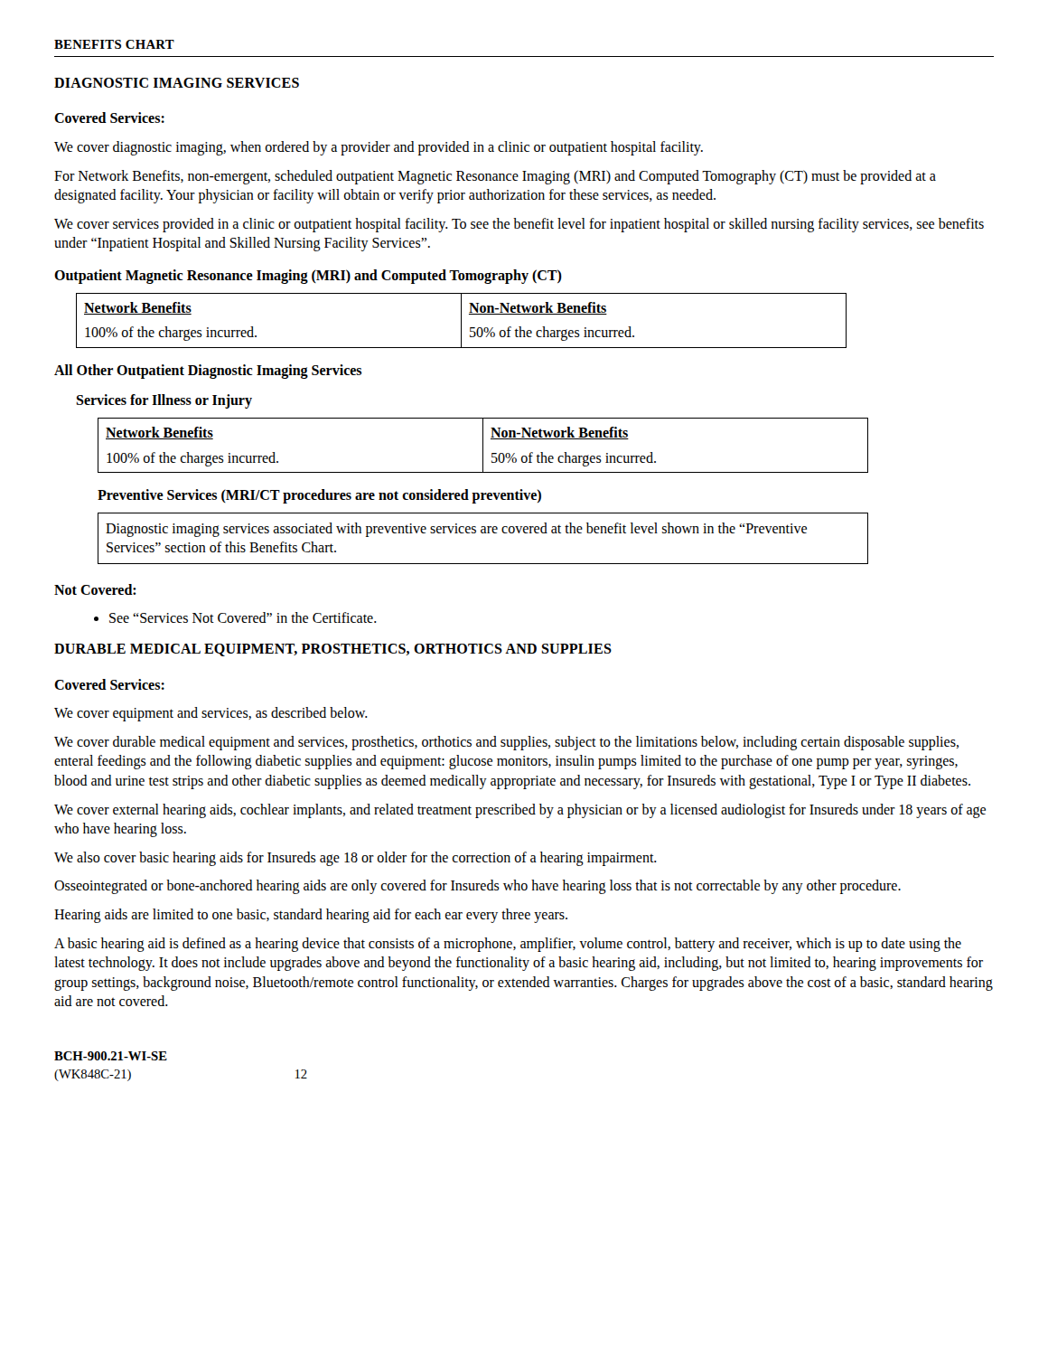BENEFITS CHART
DIAGNOSTIC IMAGING SERVICES
Covered Services:
We cover diagnostic imaging, when ordered by a provider and provided in a clinic or outpatient hospital facility.
For Network Benefits, non-emergent, scheduled outpatient Magnetic Resonance Imaging (MRI) and Computed Tomography (CT) must be provided at a designated facility. Your physician or facility will obtain or verify prior authorization for these services, as needed.
We cover services provided in a clinic or outpatient hospital facility. To see the benefit level for inpatient hospital or skilled nursing facility services, see benefits under “Inpatient Hospital and Skilled Nursing Facility Services”.
Outpatient Magnetic Resonance Imaging (MRI) and Computed Tomography (CT)
| Network Benefits 100% of the charges incurred. | Non-Network Benefits 50% of the charges incurred. |
All Other Outpatient Diagnostic Imaging Services
Services for Illness or Injury
| Network Benefits 100% of the charges incurred. | Non-Network Benefits 50% of the charges incurred. |
Preventive Services (MRI/CT procedures are not considered preventive)
| Diagnostic imaging services associated with preventive services are covered at the benefit level shown in the “Preventive Services” section of this Benefits Chart. |
Not Covered:
See “Services Not Covered” in the Certificate.
DURABLE MEDICAL EQUIPMENT, PROSTHETICS, ORTHOTICS AND SUPPLIES
Covered Services:
We cover equipment and services, as described below.
We cover durable medical equipment and services, prosthetics, orthotics and supplies, subject to the limitations below, including certain disposable supplies, enteral feedings and the following diabetic supplies and equipment: glucose monitors, insulin pumps limited to the purchase of one pump per year, syringes, blood and urine test strips and other diabetic supplies as deemed medically appropriate and necessary, for Insureds with gestational, Type I or Type II diabetes.
We cover external hearing aids, cochlear implants, and related treatment prescribed by a physician or by a licensed audiologist for Insureds under 18 years of age who have hearing loss.
We also cover basic hearing aids for Insureds age 18 or older for the correction of a hearing impairment.
Osseointegrated or bone-anchored hearing aids are only covered for Insureds who have hearing loss that is not correctable by any other procedure.
Hearing aids are limited to one basic, standard hearing aid for each ear every three years.
A basic hearing aid is defined as a hearing device that consists of a microphone, amplifier, volume control, battery and receiver, which is up to date using the latest technology. It does not include upgrades above and beyond the functionality of a basic hearing aid, including, but not limited to, hearing improvements for group settings, background noise, Bluetooth/remote control functionality, or extended warranties. Charges for upgrades above the cost of a basic, standard hearing aid are not covered.
BCH-900.21-WI-SE
(WK848C-21)
12